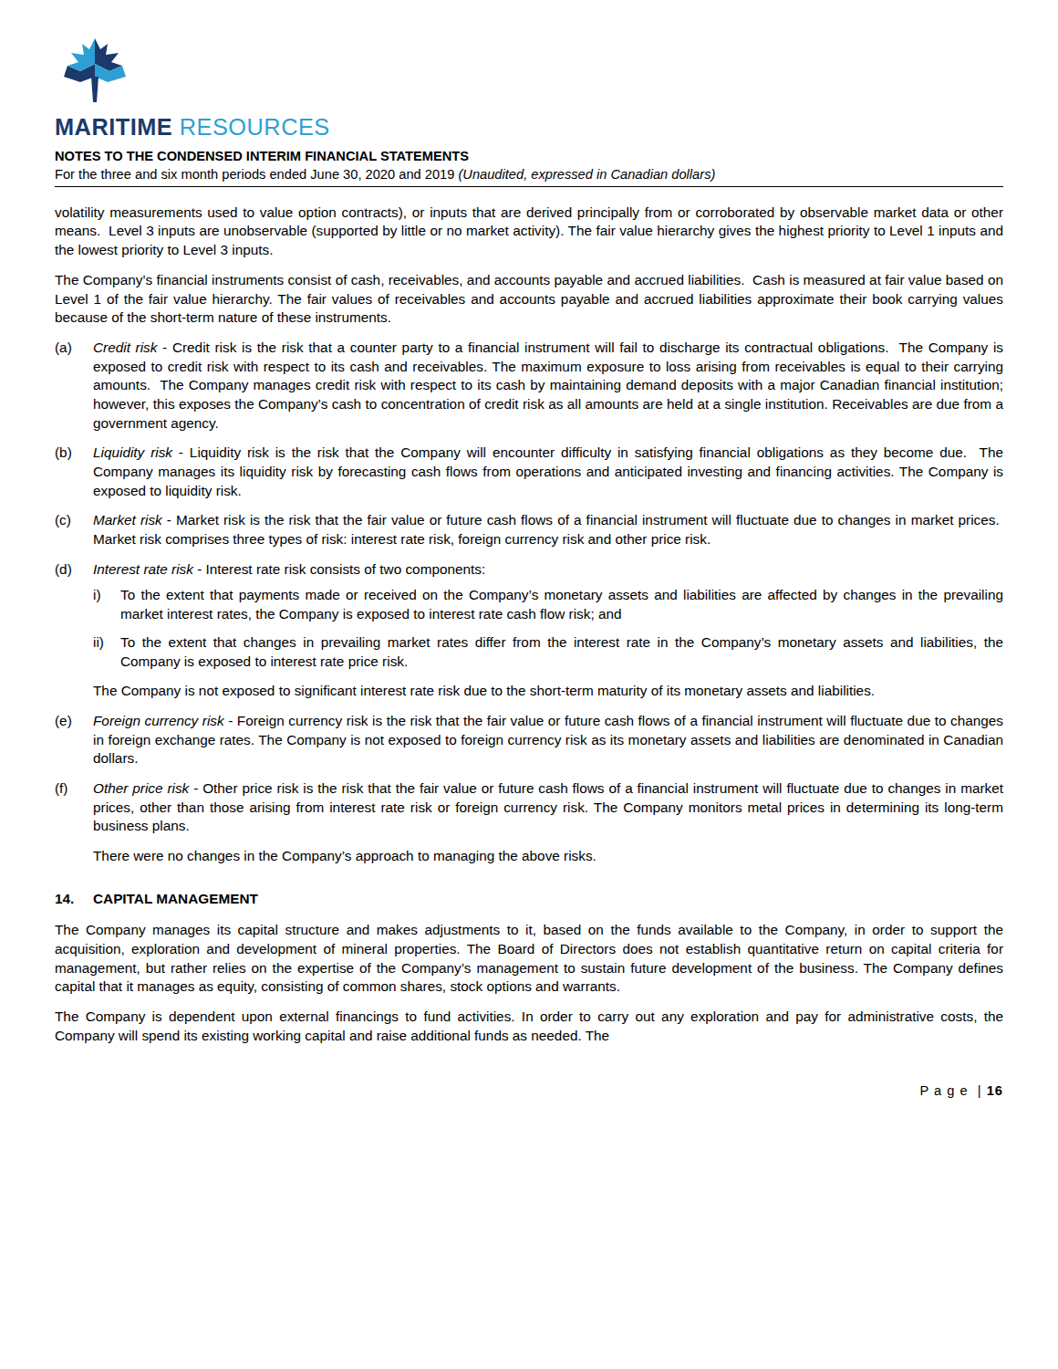MARITIME RESOURCES
NOTES TO THE CONDENSED INTERIM FINANCIAL STATEMENTS
For the three and six month periods ended June 30, 2020 and 2019 (Unaudited, expressed in Canadian dollars)
volatility measurements used to value option contracts), or inputs that are derived principally from or corroborated by observable market data or other means. Level 3 inputs are unobservable (supported by little or no market activity). The fair value hierarchy gives the highest priority to Level 1 inputs and the lowest priority to Level 3 inputs.
The Company’s financial instruments consist of cash, receivables, and accounts payable and accrued liabilities. Cash is measured at fair value based on Level 1 of the fair value hierarchy. The fair values of receivables and accounts payable and accrued liabilities approximate their book carrying values because of the short-term nature of these instruments.
(a) Credit risk - Credit risk is the risk that a counter party to a financial instrument will fail to discharge its contractual obligations. The Company is exposed to credit risk with respect to its cash and receivables. The maximum exposure to loss arising from receivables is equal to their carrying amounts. The Company manages credit risk with respect to its cash by maintaining demand deposits with a major Canadian financial institution; however, this exposes the Company’s cash to concentration of credit risk as all amounts are held at a single institution. Receivables are due from a government agency.
(b) Liquidity risk - Liquidity risk is the risk that the Company will encounter difficulty in satisfying financial obligations as they become due. The Company manages its liquidity risk by forecasting cash flows from operations and anticipated investing and financing activities. The Company is exposed to liquidity risk.
(c) Market risk - Market risk is the risk that the fair value or future cash flows of a financial instrument will fluctuate due to changes in market prices. Market risk comprises three types of risk: interest rate risk, foreign currency risk and other price risk.
(d) Interest rate risk - Interest rate risk consists of two components:
i) To the extent that payments made or received on the Company’s monetary assets and liabilities are affected by changes in the prevailing market interest rates, the Company is exposed to interest rate cash flow risk; and
ii) To the extent that changes in prevailing market rates differ from the interest rate in the Company’s monetary assets and liabilities, the Company is exposed to interest rate price risk.
The Company is not exposed to significant interest rate risk due to the short-term maturity of its monetary assets and liabilities.
(e) Foreign currency risk - Foreign currency risk is the risk that the fair value or future cash flows of a financial instrument will fluctuate due to changes in foreign exchange rates. The Company is not exposed to foreign currency risk as its monetary assets and liabilities are denominated in Canadian dollars.
(f) Other price risk - Other price risk is the risk that the fair value or future cash flows of a financial instrument will fluctuate due to changes in market prices, other than those arising from interest rate risk or foreign currency risk. The Company monitors metal prices in determining its long-term business plans.
There were no changes in the Company’s approach to managing the above risks.
14. CAPITAL MANAGEMENT
The Company manages its capital structure and makes adjustments to it, based on the funds available to the Company, in order to support the acquisition, exploration and development of mineral properties. The Board of Directors does not establish quantitative return on capital criteria for management, but rather relies on the expertise of the Company’s management to sustain future development of the business. The Company defines capital that it manages as equity, consisting of common shares, stock options and warrants.
The Company is dependent upon external financings to fund activities. In order to carry out any exploration and pay for administrative costs, the Company will spend its existing working capital and raise additional funds as needed. The
P a g e | 16